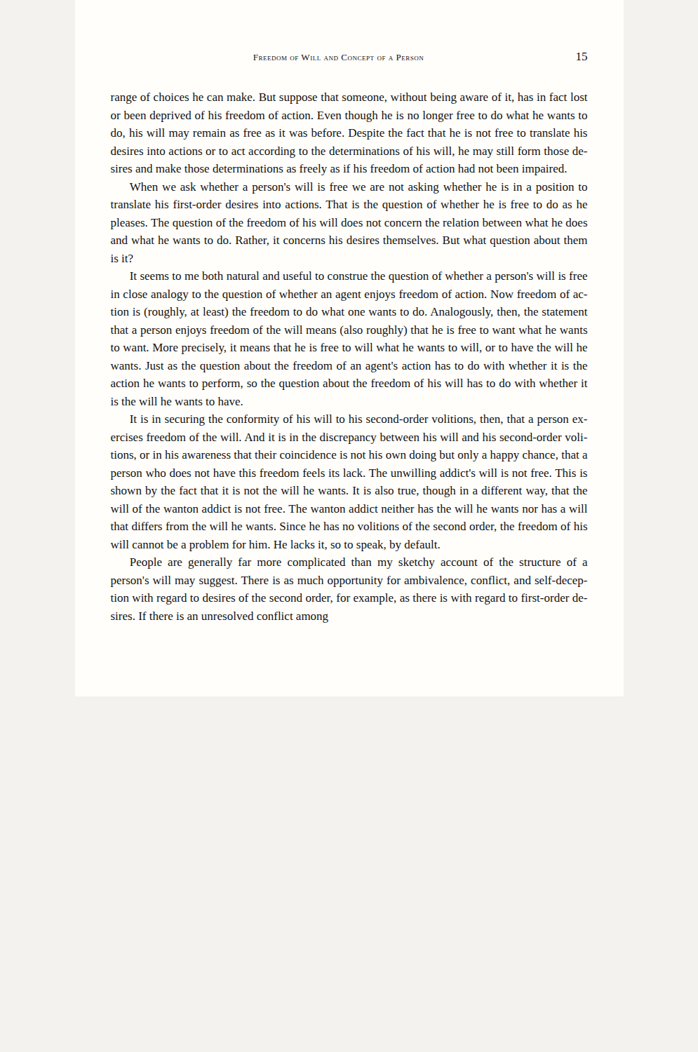Freedom of Will and Concept of a Person 15
range of choices he can make. But suppose that someone, without being aware of it, has in fact lost or been deprived of his freedom of action. Even though he is no longer free to do what he wants to do, his will may remain as free as it was before. Despite the fact that he is not free to translate his desires into actions or to act according to the determinations of his will, he may still form those desires and make those determinations as freely as if his freedom of action had not been impaired.
When we ask whether a person's will is free we are not asking whether he is in a position to translate his first-order desires into actions. That is the question of whether he is free to do as he pleases. The question of the freedom of his will does not concern the relation between what he does and what he wants to do. Rather, it concerns his desires themselves. But what question about them is it?
It seems to me both natural and useful to construe the question of whether a person's will is free in close analogy to the question of whether an agent enjoys freedom of action. Now freedom of action is (roughly, at least) the freedom to do what one wants to do. Analogously, then, the statement that a person enjoys freedom of the will means (also roughly) that he is free to want what he wants to want. More precisely, it means that he is free to will what he wants to will, or to have the will he wants. Just as the question about the freedom of an agent's action has to do with whether it is the action he wants to perform, so the question about the freedom of his will has to do with whether it is the will he wants to have.
It is in securing the conformity of his will to his second-order volitions, then, that a person exercises freedom of the will. And it is in the discrepancy between his will and his second-order volitions, or in his awareness that their coincidence is not his own doing but only a happy chance, that a person who does not have this freedom feels its lack. The unwilling addict's will is not free. This is shown by the fact that it is not the will he wants. It is also true, though in a different way, that the will of the wanton addict is not free. The wanton addict neither has the will he wants nor has a will that differs from the will he wants. Since he has no volitions of the second order, the freedom of his will cannot be a problem for him. He lacks it, so to speak, by default.
People are generally far more complicated than my sketchy account of the structure of a person's will may suggest. There is as much opportunity for ambivalence, conflict, and self-deception with regard to desires of the second order, for example, as there is with regard to first-order desires. If there is an unresolved conflict among